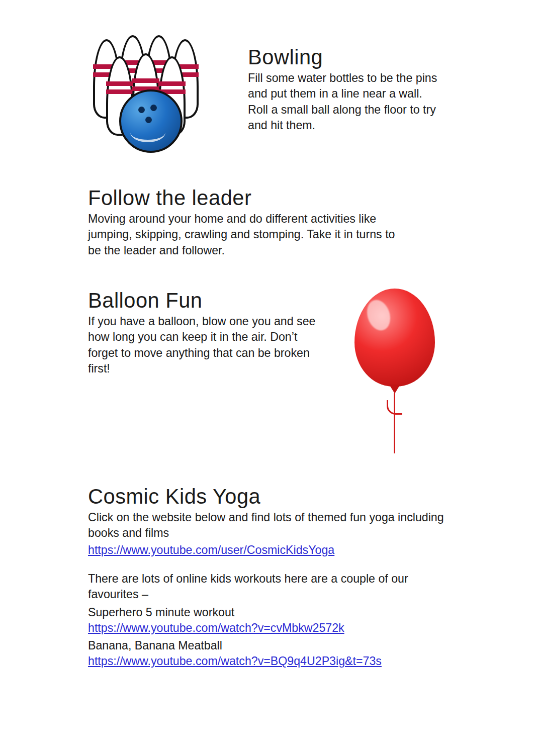Bowling
Fill some water bottles to be the pins and put them in a line near a wall. Roll a small ball along the floor to try and hit them.
Follow the leader
Moving around your home and do different activities like jumping, skipping, crawling and stomping. Take it in turns to be the leader and follower.
Balloon Fun
If you have a balloon, blow one you and see how long you can keep it in the air. Don’t forget to move anything that can be broken first!
Cosmic Kids Yoga
Click on the website below and find lots of themed fun yoga including books and films
https://www.youtube.com/user/CosmicKidsYoga
There are lots of online kids workouts here are a couple of our favourites –
Superhero 5 minute workout
https://www.youtube.com/watch?v=cvMbkw2572k
Banana, Banana Meatball
https://www.youtube.com/watch?v=BQ9q4U2P3ig&t=73s